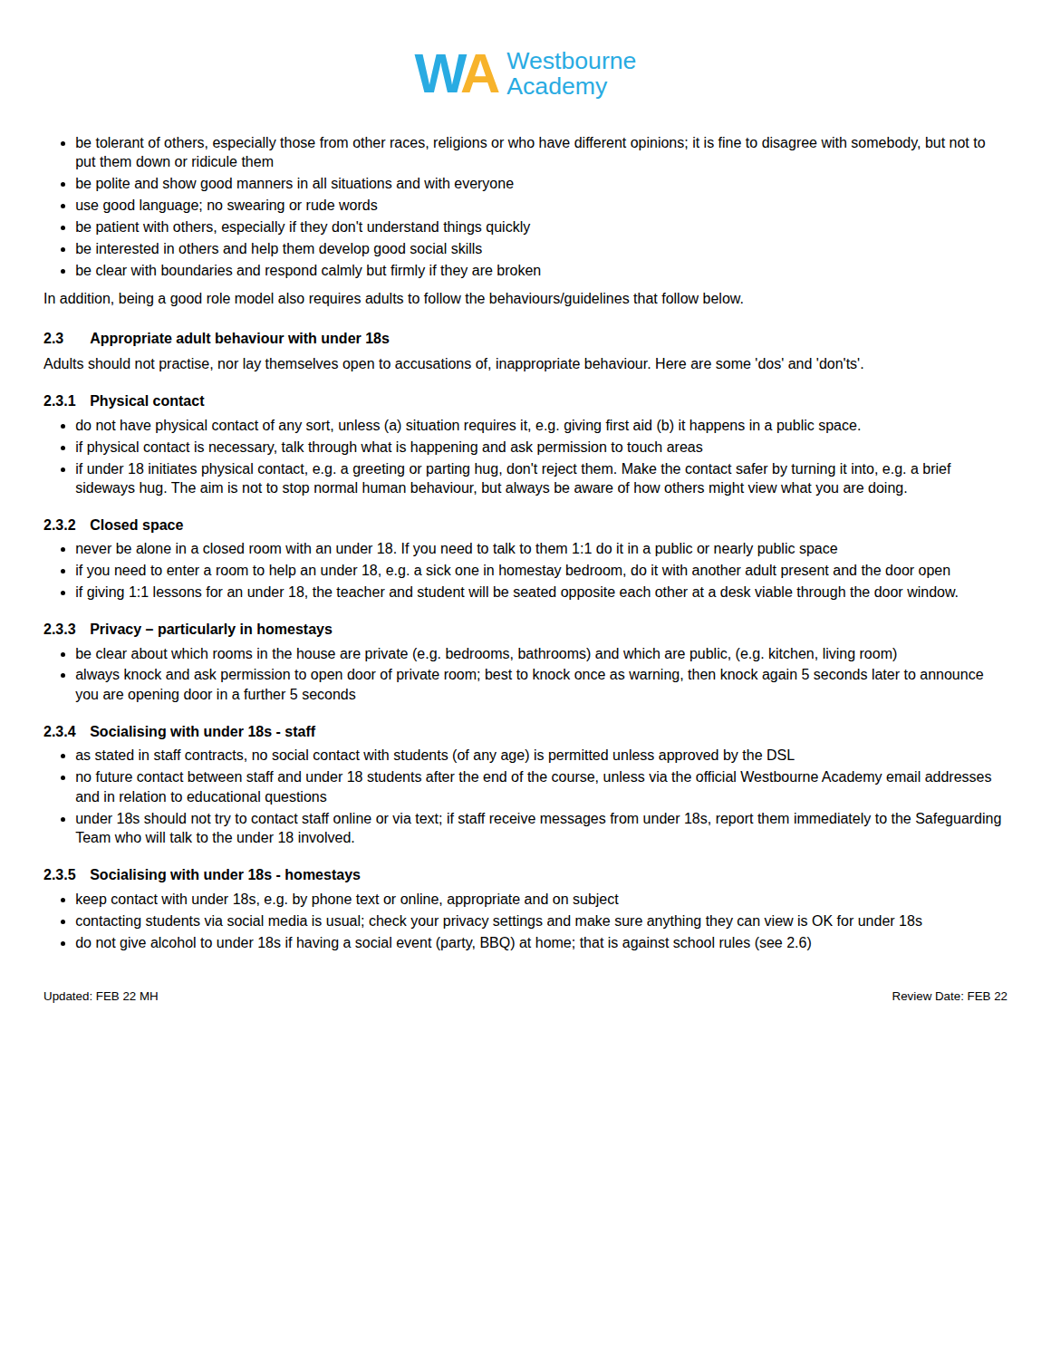WA Westbourne
Academy
be tolerant of others, especially those from other races, religions or who have different opinions; it is fine to disagree with somebody, but not to put them down or ridicule them
be polite and show good manners in all situations and with everyone
use good language; no swearing or rude words
be patient with others, especially if they don't understand things quickly
be interested in others and help them develop good social skills
be clear with boundaries and respond calmly but firmly if they are broken
In addition, being a good role model also requires adults to follow the behaviours/guidelines that follow below.
2.3 Appropriate adult behaviour with under 18s
Adults should not practise, nor lay themselves open to accusations of, inappropriate behaviour. Here are some 'dos' and 'don'ts'.
2.3.1 Physical contact
do not have physical contact of any sort, unless (a) situation requires it, e.g. giving first aid (b) it happens in a public space.
if physical contact is necessary, talk through what is happening and ask permission to touch areas
if under 18 initiates physical contact, e.g. a greeting or parting hug, don't reject them. Make the contact safer by turning it into, e.g. a brief sideways hug. The aim is not to stop normal human behaviour, but always be aware of how others might view what you are doing.
2.3.2 Closed space
never be alone in a closed room with an under 18. If you need to talk to them 1:1 do it in a public or nearly public space
if you need to enter a room to help an under 18, e.g. a sick one in homestay bedroom, do it with another adult present and the door open
if giving 1:1 lessons for an under 18, the teacher and student will be seated opposite each other at a desk viable through the door window.
2.3.3 Privacy – particularly in homestays
be clear about which rooms in the house are private (e.g. bedrooms, bathrooms) and which are public, (e.g. kitchen, living room)
always knock and ask permission to open door of private room; best to knock once as warning, then knock again 5 seconds later to announce you are opening door in a further 5 seconds
2.3.4 Socialising with under 18s - staff
as stated in staff contracts, no social contact with students (of any age) is permitted unless approved by the DSL
no future contact between staff and under 18 students after the end of the course, unless via the official Westbourne Academy email addresses and in relation to educational questions
under 18s should not try to contact staff online or via text; if staff receive messages from under 18s, report them immediately to the Safeguarding Team who will talk to the under 18 involved.
2.3.5 Socialising with under 18s - homestays
keep contact with under 18s, e.g. by phone text or online, appropriate and on subject
contacting students via social media is usual; check your privacy settings and make sure anything they can view is OK for under 18s
do not give alcohol to under 18s if having a social event (party, BBQ) at home; that is against school rules (see 2.6)
Updated: FEB 22 MH Review Date: FEB 22